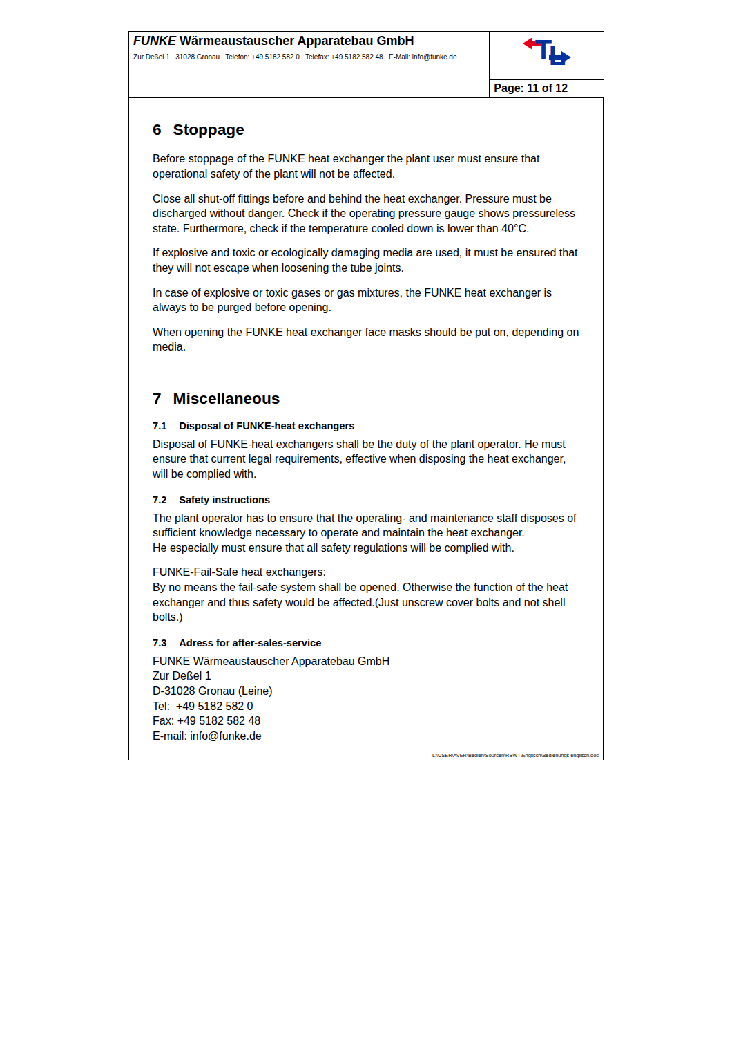FUNKE Wärmeaustauscher Apparatebau GmbH
Zur Deßel 1 31028 Gronau Telefon: +49 5182 582 0 Telefax: +49 5182 582 48 E-Mail: info@funke.de
T L
Page: 11 of 12
6 Stoppage
Before stoppage of the FUNKE heat exchanger the plant user must ensure that operational safety of the plant will not be affected.
Close all shut-off fittings before and behind the heat exchanger. Pressure must be discharged without danger. Check if the operating pressure gauge shows pressureless state. Furthermore, check if the temperature cooled down is lower than 40°C.
If explosive and toxic or ecologically damaging media are used, it must be ensured that they will not escape when loosening the tube joints.
In case of explosive or toxic gases or gas mixtures, the FUNKE heat exchanger is always to be purged before opening.
When opening the FUNKE heat exchanger face masks should be put on, depending on media.
7 Miscellaneous
7.1 Disposal of FUNKE-heat exchangers
Disposal of FUNKE-heat exchangers shall be the duty of the plant operator. He must ensure that current legal requirements, effective when disposing the heat exchanger, will be complied with.
7.2 Safety instructions
The plant operator has to ensure that the operating- and maintenance staff disposes of sufficient knowledge necessary to operate and maintain the heat exchanger.
He especially must ensure that all safety regulations will be complied with.
FUNKE-Fail-Safe heat exchangers:
By no means the fail-safe system shall be opened. Otherwise the function of the heat exchanger and thus safety would be affected.(Just unscrew cover bolts and not shell bolts.)
7.3 Adress for after-sales-service
FUNKE Wärmeaustauscher Apparatebau GmbH
Zur Deßel 1
D-31028 Gronau (Leine)
Tel: +49 5182 582 0
Fax: +49 5182 582 48
E-mail: info@funke.de
L:\USER\AVER\Bedien\Sourcen\RBWT\Englisch\Bedienungs englisch.doc